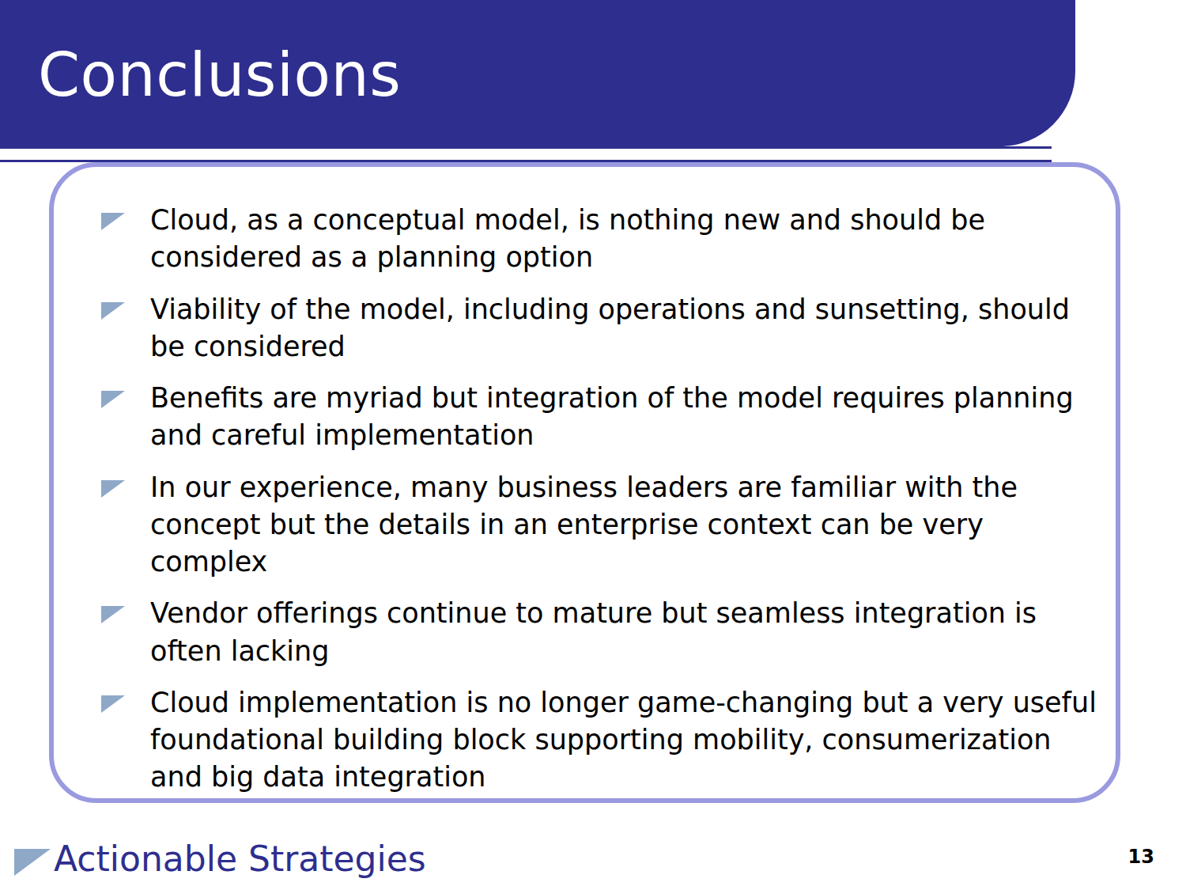Conclusions
Cloud, as a conceptual model, is nothing new and should be considered as a planning option
Viability of the model, including operations and sunsetting, should be considered
Benefits are myriad but integration of the model requires planning and careful implementation
In our experience, many business leaders are familiar with the concept but the details in an enterprise context can be very complex
Vendor offerings continue to mature but seamless integration is often lacking
Cloud implementation is no longer game-changing but a very useful foundational building block supporting mobility, consumerization and big data integration
Actionable Strategies
13